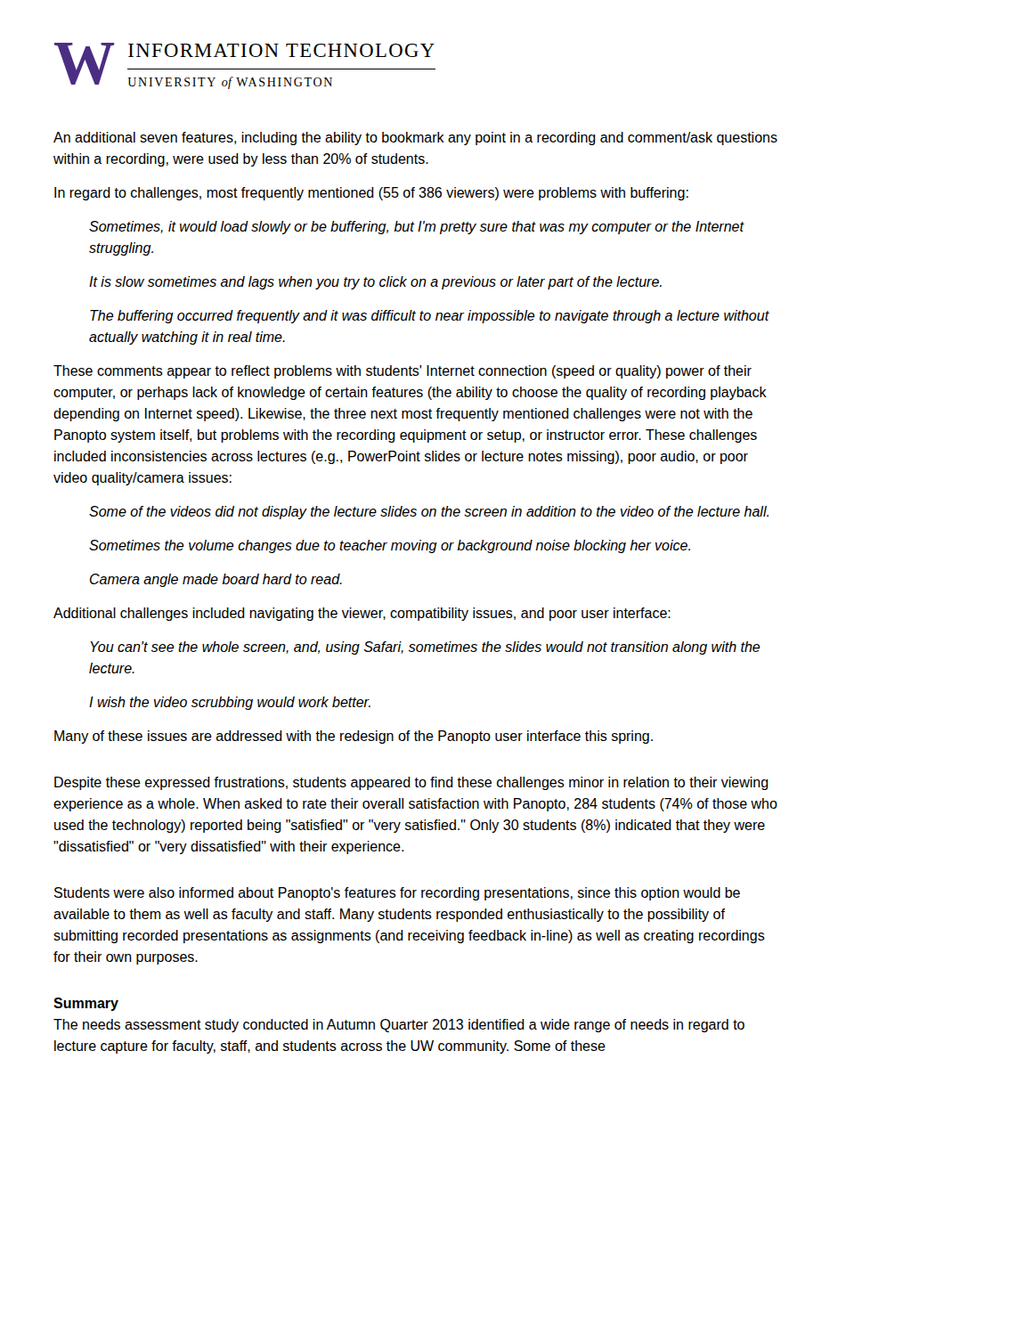W
INFORMATION TECHNOLOGY
UNIVERSITY of WASHINGTON
An additional seven features, including the ability to bookmark any point in a recording and comment/ask questions within a recording, were used by less than 20% of students.
In regard to challenges, most frequently mentioned (55 of 386 viewers) were problems with buffering:
Sometimes, it would load slowly or be buffering, but I'm pretty sure that was my computer or the Internet struggling.
It is slow sometimes and lags when you try to click on a previous or later part of the lecture.
The buffering occurred frequently and it was difficult to near impossible to navigate through a lecture without actually watching it in real time.
These comments appear to reflect problems with students' Internet connection (speed or quality) power of their computer, or perhaps lack of knowledge of certain features (the ability to choose the quality of recording playback depending on Internet speed). Likewise, the three next most frequently mentioned challenges were not with the Panopto system itself, but problems with the recording equipment or setup, or instructor error. These challenges included inconsistencies across lectures (e.g., PowerPoint slides or lecture notes missing), poor audio, or poor video quality/camera issues:
Some of the videos did not display the lecture slides on the screen in addition to the video of the lecture hall.
Sometimes the volume changes due to teacher moving or background noise blocking her voice.
Camera angle made board hard to read.
Additional challenges included navigating the viewer, compatibility issues, and poor user interface:
You can't see the whole screen, and, using Safari, sometimes the slides would not transition along with the lecture.
I wish the video scrubbing would work better.
Many of these issues are addressed with the redesign of the Panopto user interface this spring.
Despite these expressed frustrations, students appeared to find these challenges minor in relation to their viewing experience as a whole. When asked to rate their overall satisfaction with Panopto, 284 students (74% of those who used the technology) reported being "satisfied" or "very satisfied." Only 30 students (8%) indicated that they were "dissatisfied" or "very dissatisfied" with their experience.
Students were also informed about Panopto's features for recording presentations, since this option would be available to them as well as faculty and staff. Many students responded enthusiastically to the possibility of submitting recorded presentations as assignments (and receiving feedback in-line) as well as creating recordings for their own purposes.
Summary
The needs assessment study conducted in Autumn Quarter 2013 identified a wide range of needs in regard to lecture capture for faculty, staff, and students across the UW community. Some of these